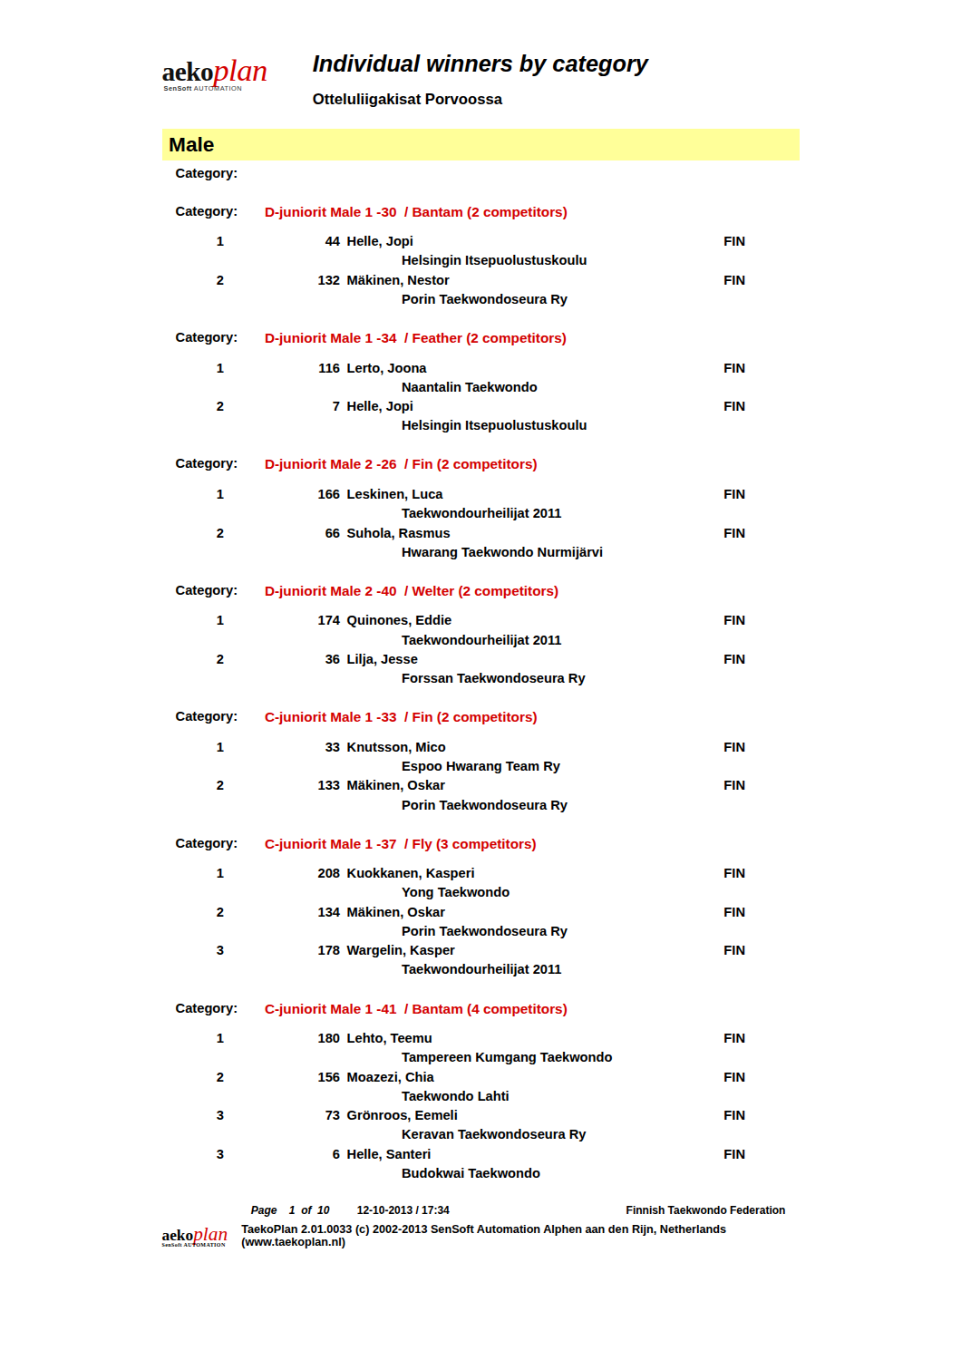aeko plan
SenSoft AUTOMATION
Individual winners by category
Otteluliigakisat Porvoossa
Male
| Category: | | | | |
| Category: | D-juniorit Male 1 -30 / Bantam (2 competitors) |
| 1 | 44 | Helle, Jopi | FIN | |
| | | Helsingin Itsepuolustuskoulu |
| 2 | 132 | Mäkinen, Nestor | FIN | |
| | | Porin Taekwondoseura Ry |
| Category: | D-juniorit Male 1 -34 / Feather (2 competitors) |
| 1 | 116 | Lerto, Joona | FIN | |
| | | Naantalin Taekwondo |
| 2 | 7 | Helle, Jopi | FIN | |
| | | Helsingin Itsepuolustuskoulu |
| Category: | D-juniorit Male 2 -26 / Fin (2 competitors) |
| 1 | 166 | Leskinen, Luca | FIN | |
| | | Taekwondourheilijat 2011 |
| 2 | 66 | Suhola, Rasmus | FIN | |
| | | Hwarang Taekwondo Nurmijärvi |
| Category: | D-juniorit Male 2 -40 / Welter (2 competitors) |
| 1 | 174 | Quinones, Eddie | FIN | |
| | | Taekwondourheilijat 2011 |
| 2 | 36 | Lilja, Jesse | FIN | |
| | | Forssan Taekwondoseura Ry |
| Category: | C-juniorit Male 1 -33 / Fin (2 competitors) |
| 1 | 33 | Knutsson, Mico | FIN | |
| | | Espoo Hwarang Team Ry |
| 2 | 133 | Mäkinen, Oskar | FIN | |
| | | Porin Taekwondoseura Ry |
| Category: | C-juniorit Male 1 -37 / Fly (3 competitors) |
| 1 | 208 | Kuokkanen, Kasperi | FIN | |
| | | Yong Taekwondo |
| 2 | 134 | Mäkinen, Oskar | FIN | |
| | | Porin Taekwondoseura Ry |
| 3 | 178 | Wargelin, Kasper | FIN | |
| | | Taekwondourheilijat 2011 |
| Category: | C-juniorit Male 1 -41 / Bantam (4 competitors) |
| 1 | 180 | Lehto, Teemu | FIN | |
| | | Tampereen Kumgang Taekwondo |
| 2 | 156 | Moazezi, Chia | FIN | |
| | | Taekwondo Lahti |
| 3 | 73 | Grönroos, Eemeli | FIN | |
| | | Keravan Taekwondoseura Ry |
| 3 | 6 | Helle, Santeri | FIN | |
| | | Budokwai Taekwondo |
Page 1 of 10 12-10-2013 / 17:34 Finnish Taekwondo Federation
aeko plan
SenSoft AUTOMATION
TaekoPlan 2.01.0033 (c) 2002-2013 SenSoft Automation Alphen aan den Rijn, Netherlands (www.taekoplan.nl)